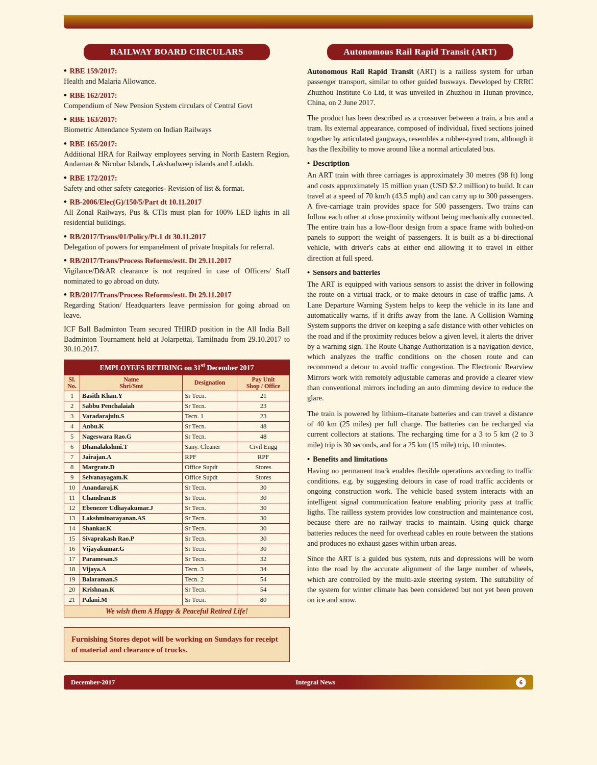RAILWAY BOARD CIRCULARS
•RBE 159/2017:
Health and Malaria Allowance.
•RBE 162/2017:
Compendium of New Pension System circulars of Central Govt
•RBE 163/2017:
Biometric Attendance System on Indian Railways
•RBE 165/2017:
Additional HRA for Railway employees serving in North Eastern Region, Andaman & Nicobar Islands, Lakshadweep islands and Ladakh.
•RBE 172/2017:
Safety and other safety categories- Revision of list & format.
•RB-2006/Elec(G)/150/5/Part dt 10.11.2017
All Zonal Railways, Pus & CTIs must plan for 100% LED lights in all residential buildings.
•RB/2017/Trans/01/Policy/Pt.1 dt 30.11.2017
Delegation of powers for empanelment of private hospitals for referral.
•RB/2017/Trans/Process Reforms/estt. Dt 29.11.2017
Vigilance/D&AR clearance is not required in case of Officers/ Staff nominated to go abroad on duty.
•RB/2017/Trans/Process Reforms/estt. Dt 29.11.2017
Regarding Station/ Headquarters leave permission for going abroad on leave.
ICF Ball Badminton Team secured THIRD position in the All India Ball Badminton Tournament held at Jolarpettai, Tamilnadu from 29.10.2017 to 30.10.2017.
EMPLOYEES RETIRING on 31 st December 2017
| Sl. No. | Name Shri/Smt | Designation | Pay Unit Shop / Office |
| --- | --- | --- | --- |
| 1 | Basith Khan.Y | Sr Tecn. | 21 |
| 2 | Sabbu Penchalaiah | Sr Tecn. | 23 |
| 3 | Varadarajulu.S | Tecn. 1 | 23 |
| 4 | Anbu.K | Sr Tecn. | 48 |
| 5 | Nageswara Rao.G | Sr Tecn. | 48 |
| 6 | Dhanalakshmi.T | Sany. Cleaner | Civil Engg |
| 7 | Jairajan.A | RPF | RPF |
| 8 | Margrate.D | Office Supdt | Stores |
| 9 | Selvanayagam.K | Office Supdt | Stores |
| 10 | Anandaraj.K | Sr Tecn. | 30 |
| 11 | Chandran.B | Sr Tecn. | 30 |
| 12 | Ebenezer Udhayakumar.J | Sr Tecn. | 30 |
| 13 | Lakshminarayanan.AS | Sr Tecn. | 30 |
| 14 | Shankar.K | Sr Tecn. | 30 |
| 15 | Sivaprakash Rao.P | Sr Tecn. | 30 |
| 16 | Vijayakumar.G | Sr Tecn. | 30 |
| 17 | Paramesan.S | Sr Tecn. | 32 |
| 18 | Vijaya.A | Tecn. 3 | 34 |
| 19 | Balaraman.S | Tecn. 2 | 54 |
| 20 | Krishnan.K | Sr Tecn. | 54 |
| 21 | Palani.M | Sr Tecn. | 80 |
We wish them A Happy & Peaceful Retired Life!
Furnishing Stores depot will be working on Sundays for receipt of material and clearance of trucks.
Autonomous Rail Rapid Transit (ART)
Autonomous Rail Rapid Transit (ART) is a railless system for urban passenger transport, similar to other guided busways. Developed by CRRC Zhuzhou Institute Co Ltd, it was unveiled in Zhuzhou in Hunan province, China, on 2 June 2017.
The product has been described as a crossover between a train, a bus and a tram. Its external appearance, composed of individual, fixed sections joined together by articulated gangways, resembles a rubber-tyred tram, although it has the flexibility to move around like a normal articulated bus.
•Description
An ART train with three carriages is approximately 30 metres (98 ft) long and costs approximately 15 million yuan (USD $2.2 million) to build. It can travel at a speed of 70 km/h (43.5 mph) and can carry up to 300 passengers. A five-carriage train provides space for 500 passengers. Two trains can follow each other at close proximity without being mechanically connected. The entire train has a low-floor design from a space frame with bolted-on panels to support the weight of passengers. It is built as a bi-directional vehicle, with driver's cabs at either end allowing it to travel in either direction at full speed.
•Sensors and batteries
The ART is equipped with various sensors to assist the driver in following the route on a virtual track, or to make detours in case of traffic jams. A Lane Departure Warning System helps to keep the vehicle in its lane and automatically warns, if it drifts away from the lane. A Collision Warning System supports the driver on keeping a safe distance with other vehicles on the road and if the proximity reduces below a given level, it alerts the driver by a warning sign. The Route Change Authorization is a navigation device, which analyzes the traffic conditions on the chosen route and can recommend a detour to avoid traffic congestion. The Electronic Rearview Mirrors work with remotely adjustable cameras and provide a clearer view than conventional mirrors including an auto dimming device to reduce the glare.
The train is powered by lithium–titanate batteries and can travel a distance of 40 km (25 miles) per full charge. The batteries can be recharged via current collectors at stations. The recharging time for a 3 to 5 km (2 to 3 mile) trip is 30 seconds, and for a 25 km (15 mile) trip, 10 minutes.
•Benefits and limitations
Having no permanent track enables flexible operations according to traffic conditions, e.g. by suggesting detours in case of road traffic accidents or ongoing construction work. The vehicle based system interacts with an intelligent signal communication feature enabling priority pass at traffic ligths. The railless system provides low construction and maintenance cost, because there are no railway tracks to maintain. Using quick charge batteries reduces the need for overhead cables en route between the stations and produces no exhaust gases within urban areas.
Since the ART is a guided bus system, ruts and depressions will be worn into the road by the accurate alignment of the large number of wheels, which are controlled by the multi-axle steering system. The suitability of the system for winter climate has been considered but not yet been proven on ice and snow.
December-2017 Integral News 6